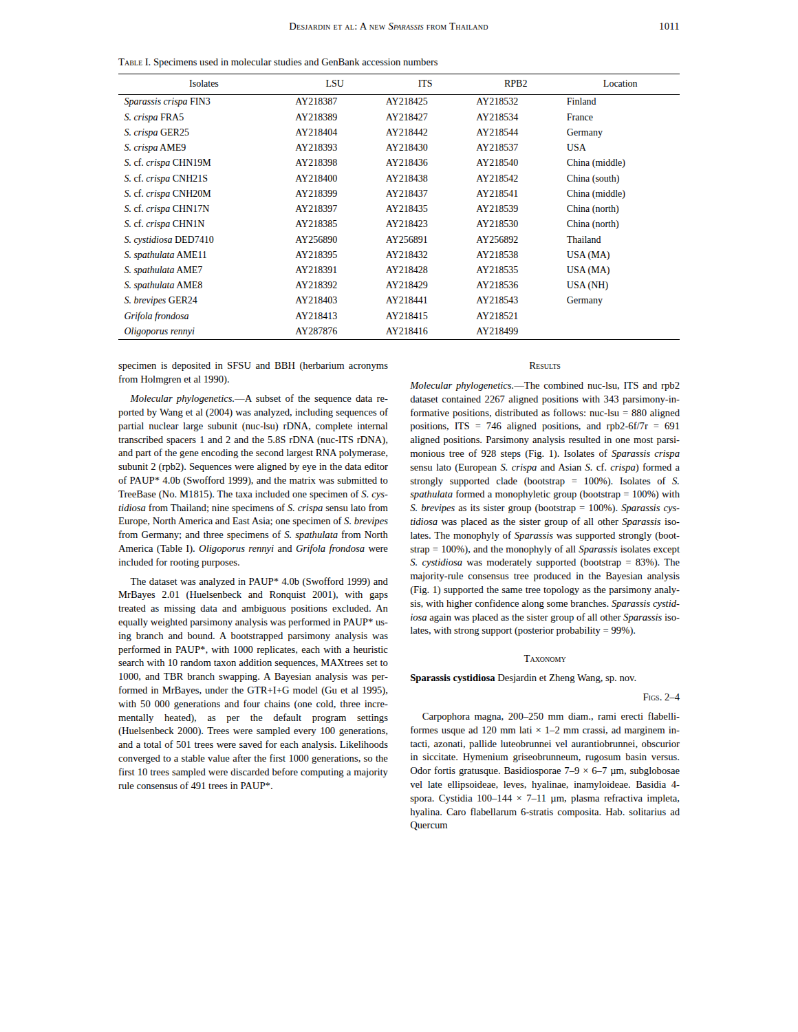Desjardin et al: A new Sparassis from Thailand
1011
Table I. Specimens used in molecular studies and GenBank accession numbers
| Isolates | LSU | ITS | RPB2 | Location |
| --- | --- | --- | --- | --- |
| Sparassis crispa FIN3 | AY218387 | AY218425 | AY218532 | Finland |
| S. crispa FRA5 | AY218389 | AY218427 | AY218534 | France |
| S. crispa GER25 | AY218404 | AY218442 | AY218544 | Germany |
| S. crispa AME9 | AY218393 | AY218430 | AY218537 | USA |
| S. cf. crispa CHN19M | AY218398 | AY218436 | AY218540 | China (middle) |
| S. cf. crispa CNH21S | AY218400 | AY218438 | AY218542 | China (south) |
| S. cf. crispa CNH20M | AY218399 | AY218437 | AY218541 | China (middle) |
| S. cf. crispa CHN17N | AY218397 | AY218435 | AY218539 | China (north) |
| S. cf. crispa CHN1N | AY218385 | AY218423 | AY218530 | China (north) |
| S. cystidiosa DED7410 | AY256890 | AY256891 | AY256892 | Thailand |
| S. spathulata AME11 | AY218395 | AY218432 | AY218538 | USA (MA) |
| S. spathulata AME7 | AY218391 | AY218428 | AY218535 | USA (MA) |
| S. spathulata AME8 | AY218392 | AY218429 | AY218536 | USA (NH) |
| S. brevipes GER24 | AY218403 | AY218441 | AY218543 | Germany |
| Grifola frondosa | AY218413 | AY218415 | AY218521 | |
| Oligoporus rennyi | AY287876 | AY218416 | AY218499 | |
specimen is deposited in SFSU and BBH (herbarium acronyms from Holmgren et al 1990).
Molecular phylogenetics.—A subset of the sequence data reported by Wang et al (2004) was analyzed, including sequences of partial nuclear large subunit (nuc-lsu) rDNA, complete internal transcribed spacers 1 and 2 and the 5.8S rDNA (nuc-ITS rDNA), and part of the gene encoding the second largest RNA polymerase, subunit 2 (rpb2). Sequences were aligned by eye in the data editor of PAUP* 4.0b (Swofford 1999), and the matrix was submitted to TreeBase (No. M1815). The taxa included one specimen of S. cystidiosa from Thailand; nine specimens of S. crispa sensu lato from Europe, North America and East Asia; one specimen of S. brevipes from Germany; and three specimens of S. spathulata from North America (Table I). Oligoporus rennyi and Grifola frondosa were included for rooting purposes.
The dataset was analyzed in PAUP* 4.0b (Swofford 1999) and MrBayes 2.01 (Huelsenbeck and Ronquist 2001), with gaps treated as missing data and ambiguous positions excluded. An equally weighted parsimony analysis was performed in PAUP* using branch and bound. A bootstrapped parsimony analysis was performed in PAUP*, with 1000 replicates, each with a heuristic search with 10 random taxon addition sequences, MAXtrees set to 1000, and TBR branch swapping. A Bayesian analysis was performed in MrBayes, under the GTR+I+G model (Gu et al 1995), with 50 000 generations and four chains (one cold, three incrementally heated), as per the default program settings (Huelsenbeck 2000). Trees were sampled every 100 generations, and a total of 501 trees were saved for each analysis. Likelihoods converged to a stable value after the first 1000 generations, so the first 10 trees sampled were discarded before computing a majority rule consensus of 491 trees in PAUP*.
Results
Molecular phylogenetics.—The combined nuc-lsu, ITS and rpb2 dataset contained 2267 aligned positions with 343 parsimony-informative positions, distributed as follows: nuc-lsu = 880 aligned positions, ITS = 746 aligned positions, and rpb2-6f/7r = 691 aligned positions. Parsimony analysis resulted in one most parsimonious tree of 928 steps (Fig. 1). Isolates of Sparassis crispa sensu lato (European S. crispa and Asian S. cf. crispa) formed a strongly supported clade (bootstrap = 100%). Isolates of S. spathulata formed a monophyletic group (bootstrap = 100%) with S. brevipes as its sister group (bootstrap = 100%). Sparassis cystidiosa was placed as the sister group of all other Sparassis isolates. The monophyly of Sparassis was supported strongly (bootstrap = 100%), and the monophyly of all Sparassis isolates except S. cystidiosa was moderately supported (bootstrap = 83%). The majority-rule consensus tree produced in the Bayesian analysis (Fig. 1) supported the same tree topology as the parsimony analysis, with higher confidence along some branches. Sparassis cystidiosa again was placed as the sister group of all other Sparassis isolates, with strong support (posterior probability = 99%).
Taxonomy
Sparassis cystidiosa Desjardin et Zheng Wang, sp. nov.
Figs. 2–4
Carpophora magna, 200–250 mm diam., rami erecti flabelliformes usque ad 120 mm lati × 1–2 mm crassi, ad marginem intacti, azonati, pallide luteobrunnei vel aurantiobrunnei, obscurior in siccitate. Hymenium griseobrunneum, rugosum basin versus. Odor fortis gratusque. Basidiosporae 7–9 × 6–7 µm, subglobosae vel late ellipsoideae, leves, hyalinae, inamyloideae. Basidia 4-spora. Cystidia 100–144 × 7–11 µm, plasma refractiva impleta, hyalina. Caro flabellarum 6-stratis composita. Hab. solitarius ad Quercum